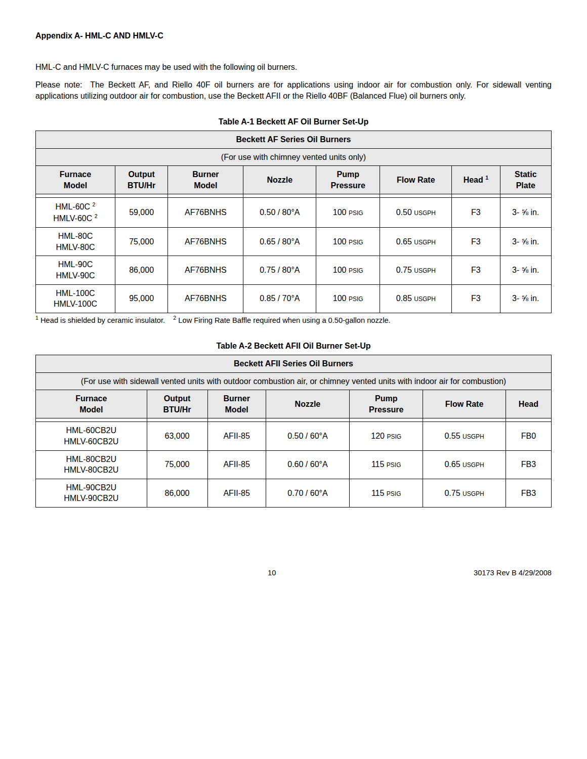Appendix A- HML-C AND HMLV-C
HML-C and HMLV-C furnaces may be used with the following oil burners.
Please note: The Beckett AF, and Riello 40F oil burners are for applications using indoor air for combustion only. For sidewall venting applications utilizing outdoor air for combustion, use the Beckett AFII or the Riello 40BF (Balanced Flue) oil burners only.
Table A-1 Beckett AF Oil Burner Set-Up
| Beckett AF Series Oil Burners |
| (For use with chimney vented units only) |
| Furnace Model | Output BTU/Hr | Burner Model | Nozzle | Pump Pressure | Flow Rate | Head 1 | Static Plate |
| HML-60C 2 HMLV-60C 2 | 59,000 | AF76BNHS | 0.50 / 80°A | 100 psig | 0.50 usgph | F3 | 3- ⅝ in. |
| HML-80C HMLV-80C | 75,000 | AF76BNHS | 0.65 / 80°A | 100 psig | 0.65 usgph | F3 | 3- ⅝ in. |
| HML-90C HMLV-90C | 86,000 | AF76BNHS | 0.75 / 80°A | 100 psig | 0.75 usgph | F3 | 3- ⅝ in. |
| HML-100C HMLV-100C | 95,000 | AF76BNHS | 0.85 / 70°A | 100 psig | 0.85 usgph | F3 | 3- ⅝ in. |
1 Head is shielded by ceramic insulator. 2 Low Firing Rate Baffle required when using a 0.50-gallon nozzle.
Table A-2 Beckett AFII Oil Burner Set-Up
| Beckett AFII Series Oil Burners |
| (For use with sidewall vented units with outdoor combustion air, or chimney vented units with indoor air for combustion) |
| Furnace Model | Output BTU/Hr | Burner Model | Nozzle | Pump Pressure | Flow Rate | Head |
| HML-60CB2U HMLV-60CB2U | 63,000 | AFII-85 | 0.50 / 60°A | 120 psig | 0.55 usgph | FB0 |
| HML-80CB2U HMLV-80CB2U | 75,000 | AFII-85 | 0.60 / 60°A | 115 psig | 0.65 usgph | FB3 |
| HML-90CB2U HMLV-90CB2U | 86,000 | AFII-85 | 0.70 / 60°A | 115 psig | 0.75 usgph | FB3 |
10 30173 Rev B 4/29/2008